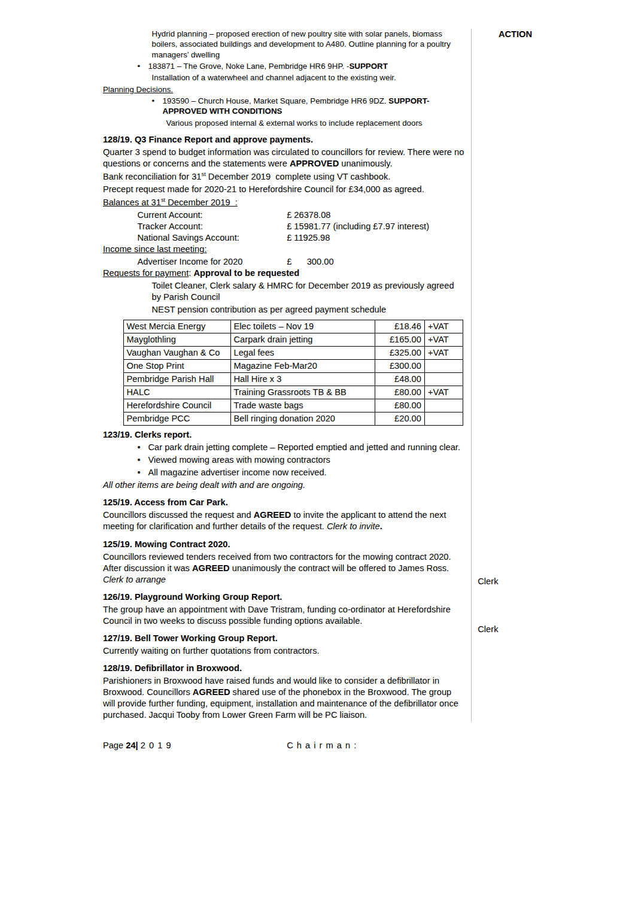Hydrid planning – proposed erection of new poultry site with solar panels, biomass boilers, associated buildings and development to A480. Outline planning for a poultry managers’ dwelling
183871 – The Grove, Noke Lane, Pembridge HR6 9HP. -SUPPORT
Installation of a waterwheel and channel adjacent to the existing weir.
Planning Decisions.
193590 – Church House, Market Square, Pembridge HR6 9DZ. SUPPORT- APPROVED WITH CONDITIONS
Various proposed internal & external works to include replacement doors
128/19. Q3 Finance Report and approve payments.
Quarter 3 spend to budget information was circulated to councillors for review. There were no questions or concerns and the statements were APPROVED unanimously.
Bank reconciliation for 31st December 2019 complete using VT cashbook.
Precept request made for 2020-21 to Herefordshire Council for £34,000 as agreed.
Balances at 31st December 2019 :
Current Account:
£ 26378.08
Tracker Account:
£ 15981.77 (including £7.97 interest)
National Savings Account:
£ 11925.98
Income since last meeting:
Advertiser Income for 2020
£
300.00
Requests for payment: Approval to be requested
Toilet Cleaner, Clerk salary & HMRC for December 2019 as previously agreed by Parish Council
NEST pension contribution as per agreed payment schedule
| West Mercia Energy | Elec toilets – Nov 19 | £18.46 | +VAT |
| Mayglothling | Carpark drain jetting | £165.00 | +VAT |
| Vaughan Vaughan & Co | Legal fees | £325.00 | +VAT |
| One Stop Print | Magazine Feb-Mar20 | £300.00 | |
| Pembridge Parish Hall | Hall Hire x 3 | £48.00 | |
| HALC | Training Grassroots TB & BB | £80.00 | +VAT |
| Herefordshire Council | Trade waste bags | £80.00 | |
| Pembridge PCC | Bell ringing donation 2020 | £20.00 | |
123/19. Clerks report.
Car park drain jetting complete – Reported emptied and jetted and running clear.
Viewed mowing areas with mowing contractors
All magazine advertiser income now received.
All other items are being dealt with and are ongoing.
125/19. Access from Car Park.
Councillors discussed the request and AGREED to invite the applicant to attend the next meeting for clarification and further details of the request. Clerk to invite.
125/19. Mowing Contract 2020.
Councillors reviewed tenders received from two contractors for the mowing contract 2020. After discussion it was AGREED unanimously the contract will be offered to James Ross. Clerk to arrange
126/19. Playground Working Group Report.
The group have an appointment with Dave Tristram, funding co-ordinator at Herefordshire Council in two weeks to discuss possible funding options available.
127/19. Bell Tower Working Group Report.
Currently waiting on further quotations from contractors.
128/19. Defibrillator in Broxwood.
Parishioners in Broxwood have raised funds and would like to consider a defibrillator in Broxwood. Councillors AGREED shared use of the phonebox in the Broxwood. The group will provide further funding, equipment, installation and maintenance of the defibrillator once purchased. Jacqui Tooby from Lower Green Farm will be PC liaison.
ACTION
Clerk
Clerk
Page 24| 2 0 1 9
C h a i r m a n :